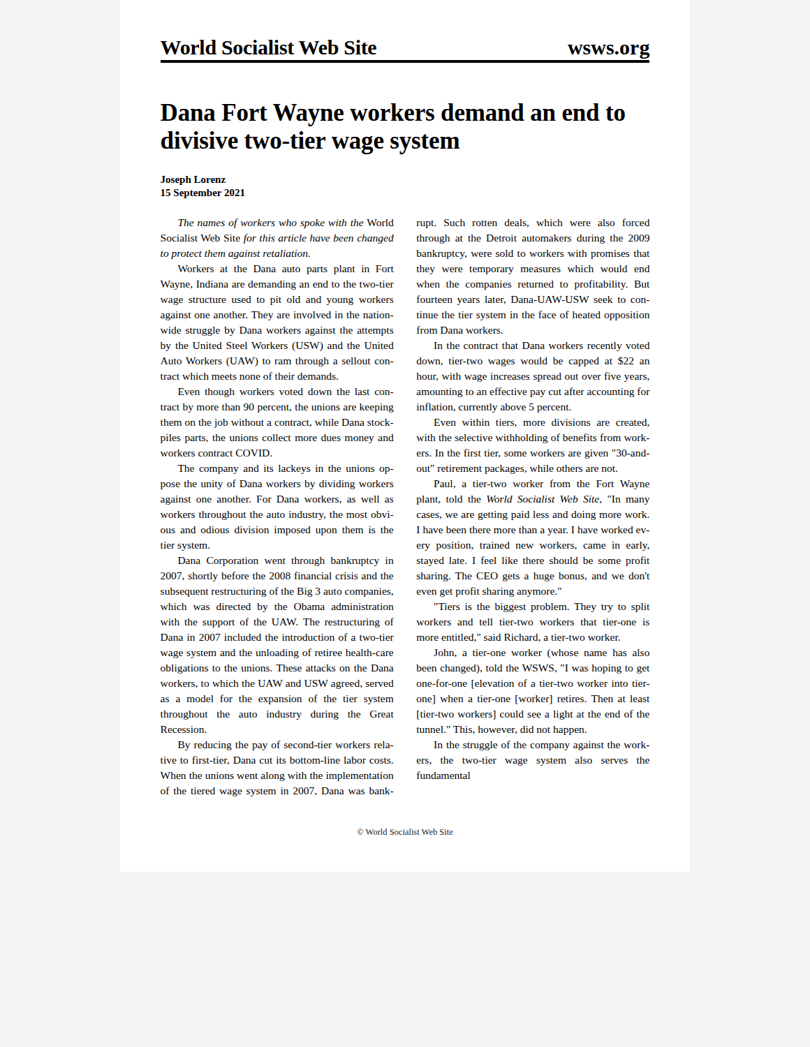World Socialist Web Site
wsws.org
Dana Fort Wayne workers demand an end to divisive two-tier wage system
Joseph Lorenz 15 September 2021
The names of workers who spoke with the World Socialist Web Site for this article have been changed to protect them against retaliation.
Workers at the Dana auto parts plant in Fort Wayne, Indiana are demanding an end to the two-tier wage structure used to pit old and young workers against one another. They are involved in the nationwide struggle by Dana workers against the attempts by the United Steel Workers (USW) and the United Auto Workers (UAW) to ram through a sellout contract which meets none of their demands.
Even though workers voted down the last contract by more than 90 percent, the unions are keeping them on the job without a contract, while Dana stockpiles parts, the unions collect more dues money and workers contract COVID.
The company and its lackeys in the unions oppose the unity of Dana workers by dividing workers against one another. For Dana workers, as well as workers throughout the auto industry, the most obvious and odious division imposed upon them is the tier system.
Dana Corporation went through bankruptcy in 2007, shortly before the 2008 financial crisis and the subsequent restructuring of the Big 3 auto companies, which was directed by the Obama administration with the support of the UAW. The restructuring of Dana in 2007 included the introduction of a two-tier wage system and the unloading of retiree health-care obligations to the unions. These attacks on the Dana workers, to which the UAW and USW agreed, served as a model for the expansion of the tier system throughout the auto industry during the Great Recession.
By reducing the pay of second-tier workers relative to first-tier, Dana cut its bottom-line labor costs. When the unions went along with the implementation of the tiered wage system in 2007, Dana was bankrupt. Such rotten deals, which were also forced through at the Detroit automakers during the 2009 bankruptcy, were sold to workers with promises that they were temporary measures which would end when the companies returned to profitability. But fourteen years later, Dana-UAW-USW seek to continue the tier system in the face of heated opposition from Dana workers.
In the contract that Dana workers recently voted down, tier-two wages would be capped at $22 an hour, with wage increases spread out over five years, amounting to an effective pay cut after accounting for inflation, currently above 5 percent.
Even within tiers, more divisions are created, with the selective withholding of benefits from workers. In the first tier, some workers are given "30-and-out" retirement packages, while others are not.
Paul, a tier-two worker from the Fort Wayne plant, told the World Socialist Web Site, "In many cases, we are getting paid less and doing more work. I have been there more than a year. I have worked every position, trained new workers, came in early, stayed late. I feel like there should be some profit sharing. The CEO gets a huge bonus, and we don't even get profit sharing anymore."
"Tiers is the biggest problem. They try to split workers and tell tier-two workers that tier-one is more entitled," said Richard, a tier-two worker.
John, a tier-one worker (whose name has also been changed), told the WSWS, "I was hoping to get one-for-one [elevation of a tier-two worker into tier-one] when a tier-one [worker] retires. Then at least [tier-two workers] could see a light at the end of the tunnel." This, however, did not happen.
In the struggle of the company against the workers, the two-tier wage system also serves the fundamental
© World Socialist Web Site